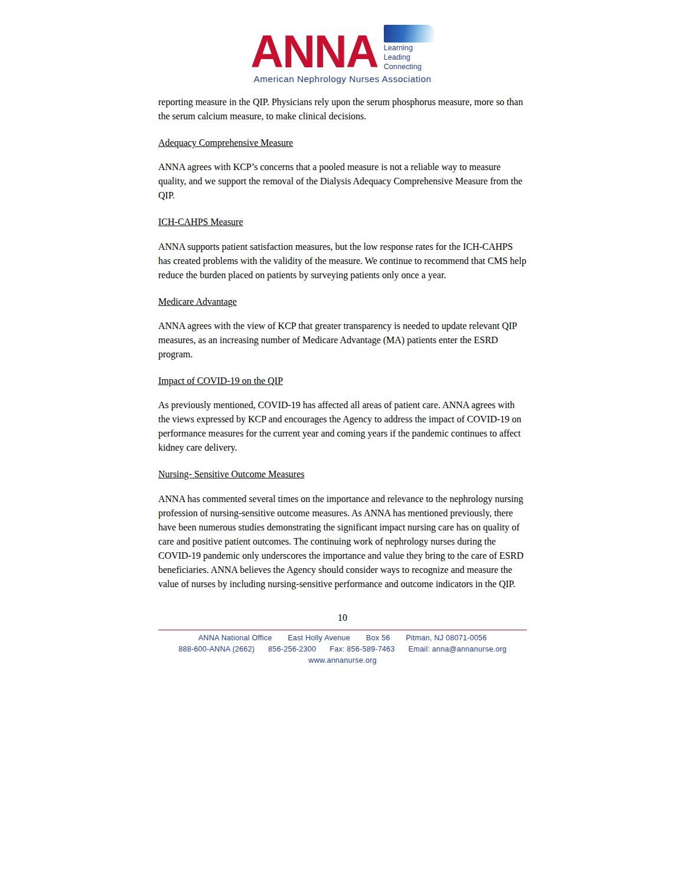ANNA
Learning
Leading
Connecting
American Nephrology Nurses Association
reporting measure in the QIP. Physicians rely upon the serum phosphorus measure, more so than the serum calcium measure, to make clinical decisions.
Adequacy Comprehensive Measure
ANNA agrees with KCP’s concerns that a pooled measure is not a reliable way to measure quality, and we support the removal of the Dialysis Adequacy Comprehensive Measure from the QIP.
ICH-CAHPS Measure
ANNA supports patient satisfaction measures, but the low response rates for the ICH-CAHPS has created problems with the validity of the measure. We continue to recommend that CMS help reduce the burden placed on patients by surveying patients only once a year.
Medicare Advantage
ANNA agrees with the view of KCP that greater transparency is needed to update relevant QIP measures, as an increasing number of Medicare Advantage (MA) patients enter the ESRD program.
Impact of COVID-19 on the QIP
As previously mentioned, COVID-19 has affected all areas of patient care. ANNA agrees with the views expressed by KCP and encourages the Agency to address the impact of COVID-19 on performance measures for the current year and coming years if the pandemic continues to affect kidney care delivery.
Nursing- Sensitive Outcome Measures
ANNA has commented several times on the importance and relevance to the nephrology nursing profession of nursing-sensitive outcome measures. As ANNA has mentioned previously, there have been numerous studies demonstrating the significant impact nursing care has on quality of care and positive patient outcomes. The continuing work of nephrology nurses during the COVID-19 pandemic only underscores the importance and value they bring to the care of ESRD beneficiaries. ANNA believes the Agency should consider ways to recognize and measure the value of nurses by including nursing-sensitive performance and outcome indicators in the QIP.
10
ANNA National Office East Holly Avenue Box 56 Pitman, NJ 08071-0056
888-600-ANNA (2662) 856-256-2300 Fax: 856-589-7463 Email: anna@annanurse.org www.annanurse.org